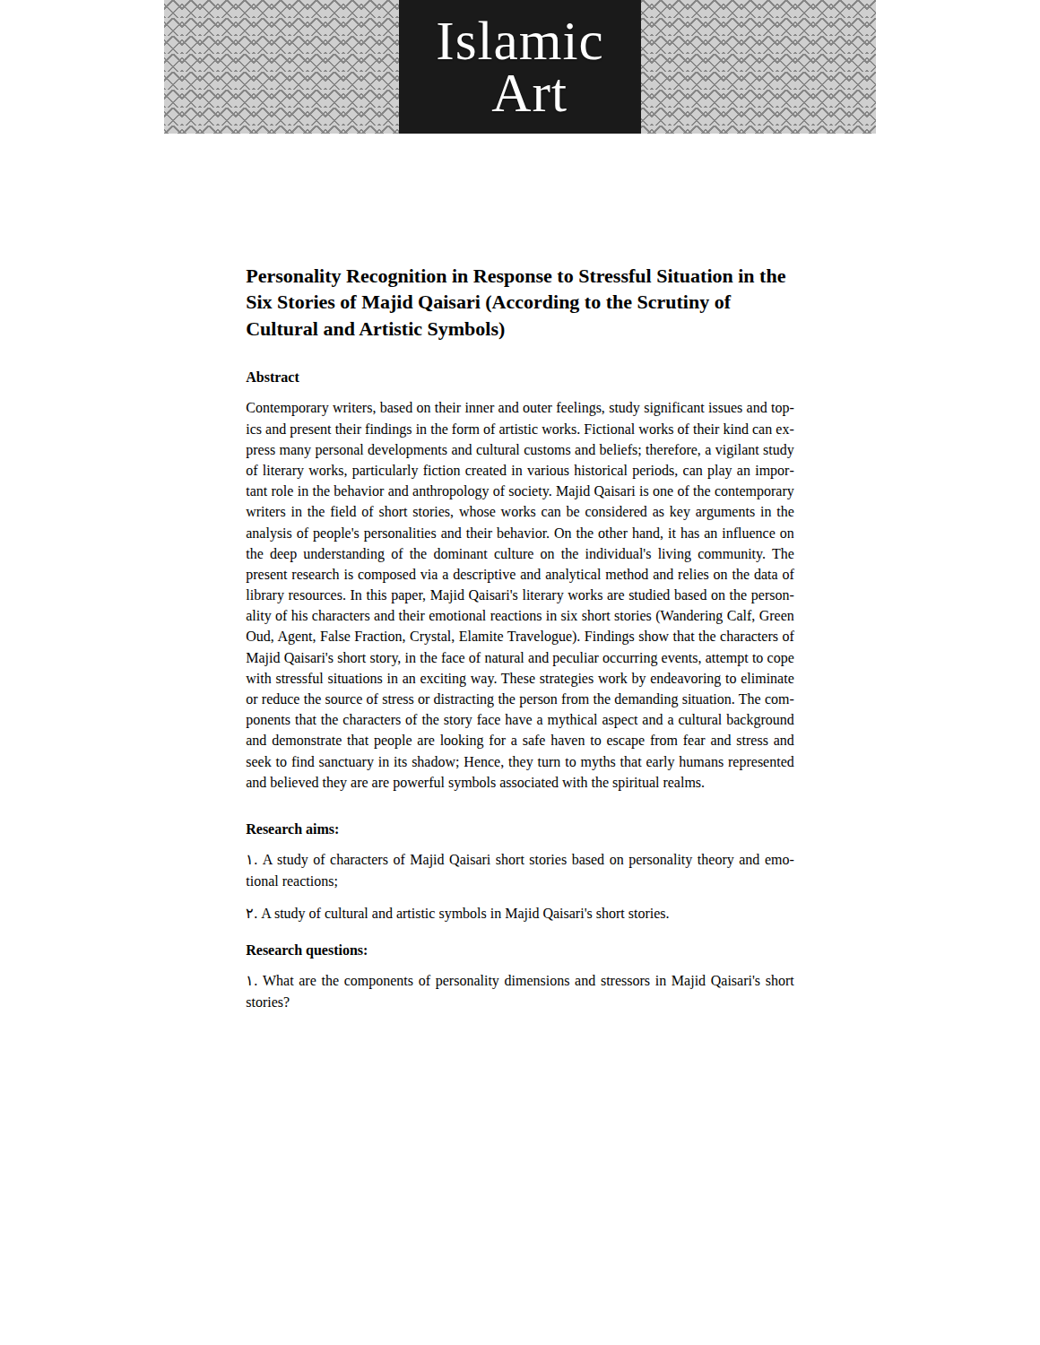IslamicArt
Personality Recognition in Response to Stressful Situation in the Six Stories of Majid Qaisari (According to the Scrutiny of Cultural and Artistic Symbols)
Abstract
Contemporary writers, based on their inner and outer feelings, study significant issues and topics and present their findings in the form of artistic works. Fictional works of their kind can express many personal developments and cultural customs and beliefs; therefore, a vigilant study of literary works, particularly fiction created in various historical periods, can play an important role in the behavior and anthropology of society. Majid Qaisari is one of the contemporary writers in the field of short stories, whose works can be considered as key arguments in the analysis of people's personalities and their behavior. On the other hand, it has an influence on the deep understanding of the dominant culture on the individual's living community. The present research is composed via a descriptive and analytical method and relies on the data of library resources. In this paper, Majid Qaisari's literary works are studied based on the personality of his characters and their emotional reactions in six short stories (Wandering Calf, Green Oud, Agent, False Fraction, Crystal, Elamite Travelogue). Findings show that the characters of Majid Qaisari's short story, in the face of natural and peculiar occurring events, attempt to cope with stressful situations in an exciting way. These strategies work by endeavoring to eliminate or reduce the source of stress or distracting the person from the demanding situation. The components that the characters of the story face have a mythical aspect and a cultural background and demonstrate that people are looking for a safe haven to escape from fear and stress and seek to find sanctuary in its shadow; Hence, they turn to myths that early humans represented and believed they are are powerful symbols associated with the spiritual realms.
Research aims:
۱. A study of characters of Majid Qaisari short stories based on personality theory and emotional reactions;
۲. A study of cultural and artistic symbols in Majid Qaisari's short stories.
Research questions:
۱. What are the components of personality dimensions and stressors in Majid Qaisari's short stories?